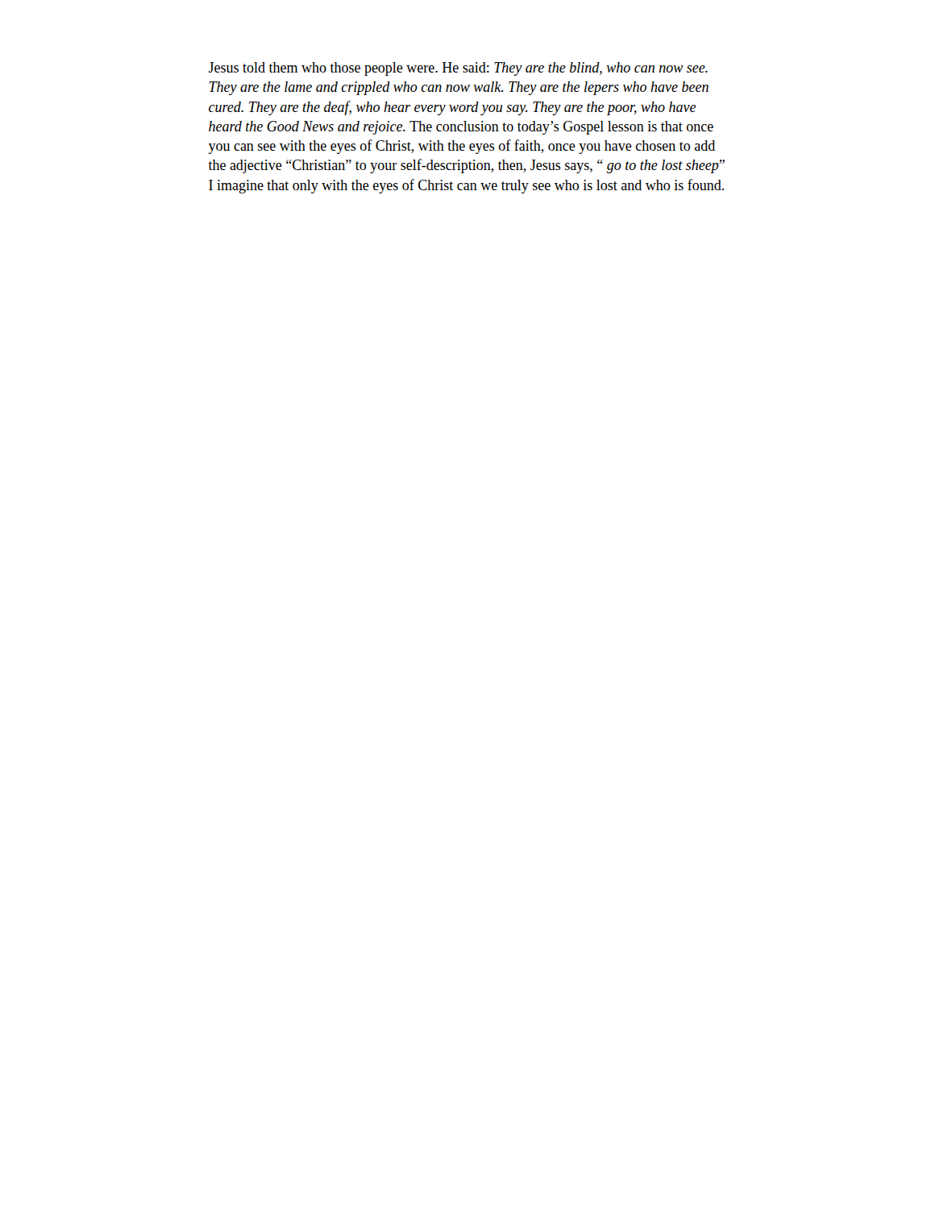Jesus told them who those people were. He said: They are the blind, who can now see. They are the lame and crippled who can now walk. They are the lepers who have been cured. They are the deaf, who hear every word you say. They are the poor, who have heard the Good News and rejoice. The conclusion to today’s Gospel lesson is that once you can see with the eyes of Christ, with the eyes of faith, once you have chosen to add the adjective “Christian” to your self-description, then, Jesus says, “ go to the lost sheep” I imagine that only with the eyes of Christ can we truly see who is lost and who is found.